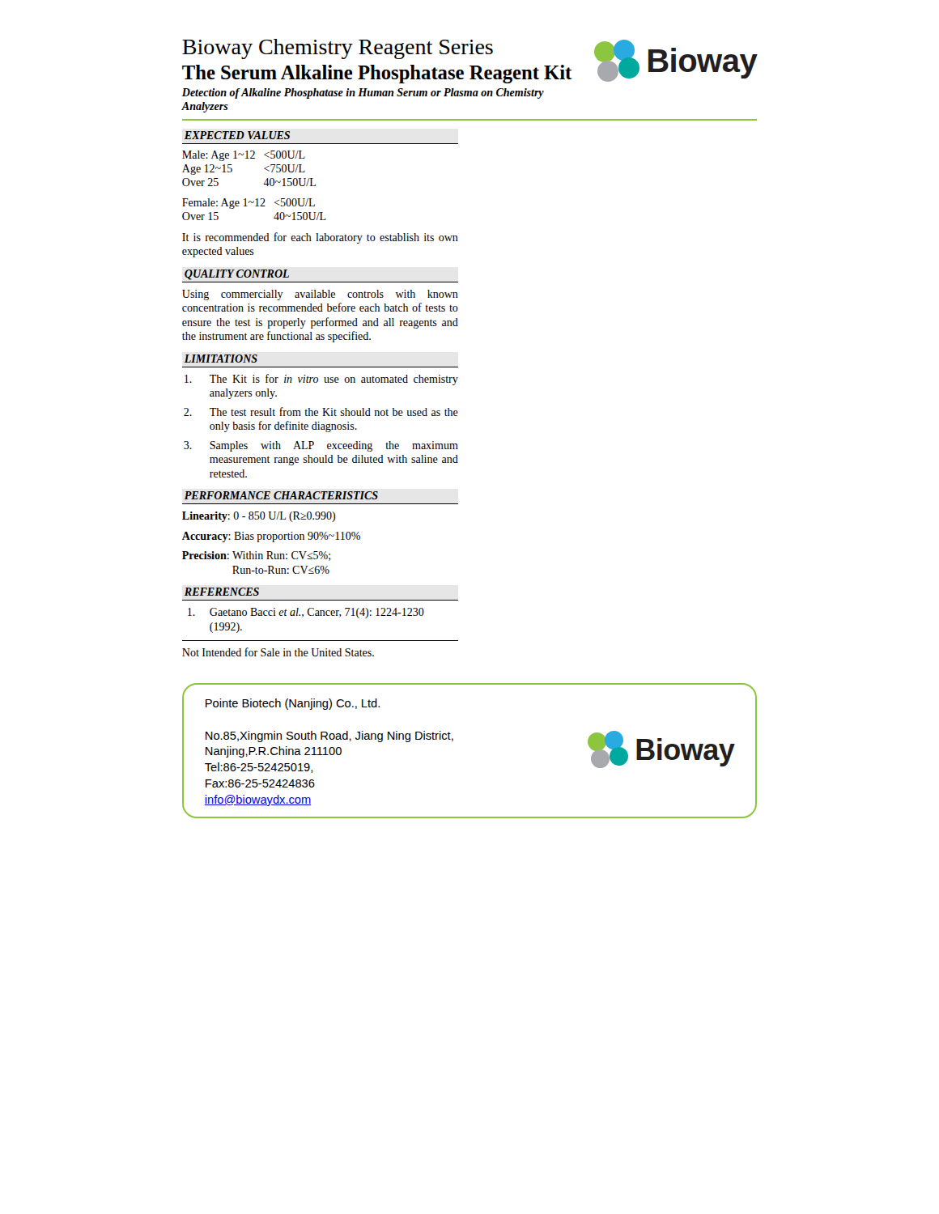Bioway Chemistry Reagent Series
The Serum Alkaline Phosphatase Reagent Kit
Detection of Alkaline Phosphatase in Human Serum or Plasma on Chemistry Analyzers
Bioway
EXPECTED VALUES
| Male: Age 1~12 | <500U/L |
| Age 12~15 | <750U/L |
| Over 25 | 40~150U/L |
| Female: Age 1~12 | <500U/L |
| Over 15 | 40~150U/L |
It is recommended for each laboratory to establish its own expected values
QUALITY CONTROL
Using commercially available controls with known concentration is recommended before each batch of tests to ensure the test is properly performed and all reagents and the instrument are functional as specified.
LIMITATIONS
The Kit is for in vitro use on automated chemistry analyzers only.
The test result from the Kit should not be used as the only basis for definite diagnosis.
Samples with ALP exceeding the maximum measurement range should be diluted with saline and retested.
PERFORMANCE CHARACTERISTICS
Linearity: 0 - 850 U/L (R≥0.990)
Accuracy: Bias proportion 90%~110%
Precision: Within Run: CV≤5%; Run-to-Run: CV≤6%
REFERENCES
Gaetano Bacci et al., Cancer, 71(4): 1224-1230 (1992).
Not Intended for Sale in the United States.
Pointe Biotech (Nanjing) Co., Ltd.
No.85,Xingmin South Road, Jiang Ning District, Nanjing,P.R.China 211100
Tel:86-25-52425019,
Fax:86-25-52424836
info@biowaydx.com
Bioway